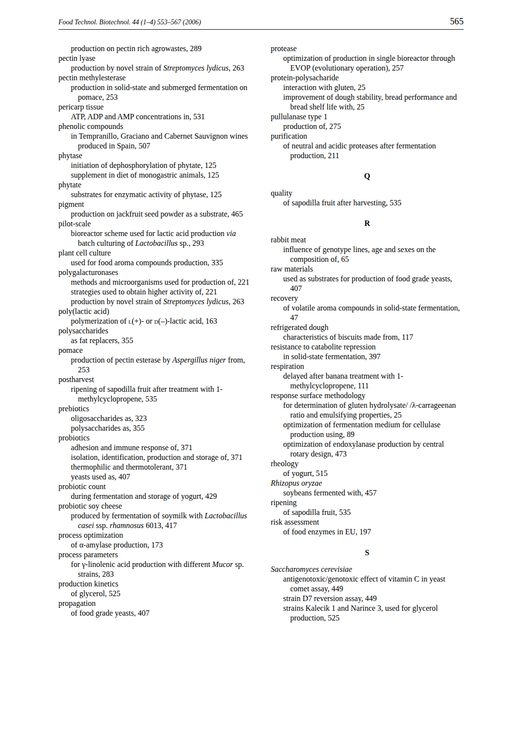Food Technol. Biotechnol. 44 (1–4) 553–567 (2006) 565
production on pectin rich agrowastes, 289
pectin lyase
production by novel strain of Streptomyces lydicus, 263
pectin methylesterase
production in solid-state and submerged fermentation on pomace, 253
pericarp tissue
ATP, ADP and AMP concentrations in, 531
phenolic compounds
in Tempranillo, Graciano and Cabernet Sauvignon wines produced in Spain, 507
phytase
initiation of dephosphorylation of phytate, 125
supplement in diet of monogastric animals, 125
phytate
substrates for enzymatic activity of phytase, 125
pigment
production on jackfruit seed powder as a substrate, 465
pilot-scale
bioreactor scheme used for lactic acid production via batch culturing of Lactobacillus sp., 293
plant cell culture
used for food aroma compounds production, 335
polygalacturonases
methods and microorganisms used for production of, 221
strategies used to obtain higher activity of, 221
production by novel strain of Streptomyces lydicus, 263
poly(lactic acid)
polymerization of l(+)- or d(–)-lactic acid, 163
polysaccharides
as fat replacers, 355
pomace
production of pectin esterase by Aspergillus niger from, 253
postharvest
ripening of sapodilla fruit after treatment with 1-methylcyclopropene, 535
prebiotics
oligosaccharides as, 323
polysaccharides as, 355
probiotics
adhesion and immune response of, 371
isolation, identification, production and storage of, 371
thermophilic and thermotolerant, 371
yeasts used as, 407
probiotic count
during fermentation and storage of yogurt, 429
probiotic soy cheese
produced by fermentation of soymilk with Lactobacillus casei ssp. rhamnosus 6013, 417
process optimization
of α-amylase production, 173
process parameters
for γ-linolenic acid production with different Mucor sp. strains, 283
production kinetics
of glycerol, 525
propagation
of food grade yeasts, 407
protease
optimization of production in single bioreactor through EVOP (evolutionary operation), 257
protein-polysacharide
interaction with gluten, 25
improvement of dough stability, bread performance and bread shelf life with, 25
pullulanase type 1
production of, 275
purification
of neutral and acidic proteases after fermentation production, 211
Q
quality
of sapodilla fruit after harvesting, 535
R
rabbit meat
influence of genotype lines, age and sexes on the composition of, 65
raw materials
used as substrates for production of food grade yeasts, 407
recovery
of volatile aroma compounds in solid-state fermentation, 47
refrigerated dough
characteristics of biscuits made from, 117
resistance to catabolite repression
in solid-state fermentation, 397
respiration
delayed after banana treatment with 1-methylcyclopropene, 111
response surface methodology
for determination of gluten hydrolysate/ /λ-carrageenan ratio and emulsifying properties, 25
optimization of fermentation medium for cellulase production using, 89
optimization of endoxylanase production by central rotary design, 473
rheology
of yogurt, 515
Rhizopus oryzae
soybeans fermented with, 457
ripening
of sapodilla fruit, 535
risk assessment
of food enzymes in EU, 197
S
Saccharomyces cerevisiae
antigenotoxic/genotoxic effect of vitamin C in yeast comet assay, 449
strain D7 reversion assay, 449
strains Kalecik 1 and Narince 3, used for glycerol production, 525